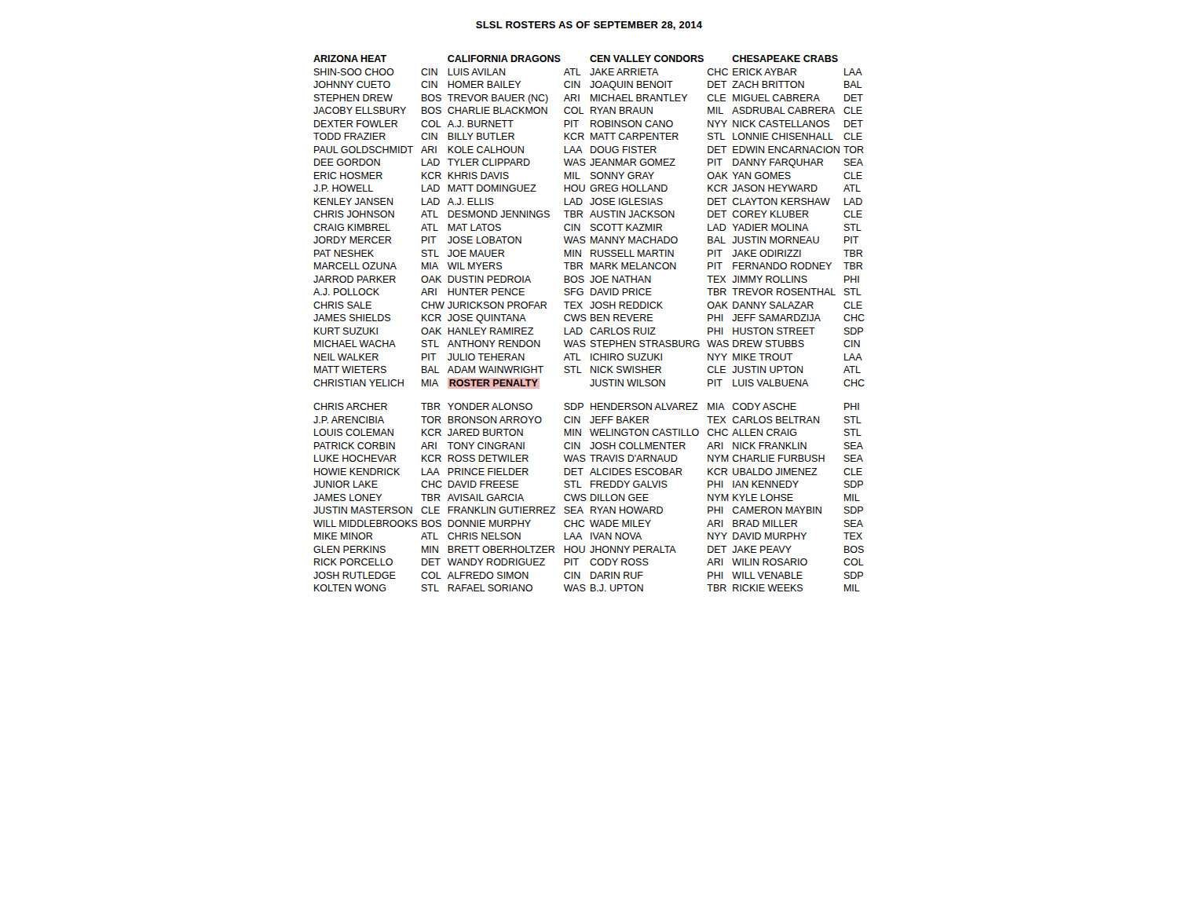SLSL ROSTERS AS OF SEPTEMBER 28, 2014
| ARIZONA HEAT | | CALIFORNIA DRAGONS | | CEN VALLEY CONDORS | | CHESAPEAKE CRABS | |
| SHIN-SOO CHOO | CIN | LUIS AVILAN | ATL | JAKE ARRIETA | CHC | ERICK AYBAR | LAA |
| JOHNNY CUETO | CIN | HOMER BAILEY | CIN | JOAQUIN BENOIT | DET | ZACH BRITTON | BAL |
| STEPHEN DREW | BOS | TREVOR BAUER (NC) | ARI | MICHAEL BRANTLEY | CLE | MIGUEL CABRERA | DET |
| JACOBY ELLSBURY | BOS | CHARLIE BLACKMON | COL | RYAN BRAUN | MIL | ASDRUBAL CABRERA | CLE |
| DEXTER FOWLER | COL | A.J. BURNETT | PIT | ROBINSON CANO | NYY | NICK CASTELLANOS | DET |
| TODD FRAZIER | CIN | BILLY BUTLER | KCR | MATT CARPENTER | STL | LONNIE CHISENHALL | CLE |
| PAUL GOLDSCHMIDT | ARI | KOLE CALHOUN | LAA | DOUG FISTER | DET | EDWIN ENCARNACION | TOR |
| DEE GORDON | LAD | TYLER CLIPPARD | WAS | JEANMAR GOMEZ | PIT | DANNY FARQUHAR | SEA |
| ERIC HOSMER | KCR | KHRIS DAVIS | MIL | SONNY GRAY | OAK | YAN GOMES | CLE |
| J.P. HOWELL | LAD | MATT DOMINGUEZ | HOU | GREG HOLLAND | KCR | JASON HEYWARD | ATL |
| KENLEY JANSEN | LAD | A.J. ELLIS | LAD | JOSE IGLESIAS | DET | CLAYTON KERSHAW | LAD |
| CHRIS JOHNSON | ATL | DESMOND JENNINGS | TBR | AUSTIN JACKSON | DET | COREY KLUBER | CLE |
| CRAIG KIMBREL | ATL | MAT LATOS | CIN | SCOTT KAZMIR | LAD | YADIER MOLINA | STL |
| JORDY MERCER | PIT | JOSE LOBATON | WAS | MANNY MACHADO | BAL | JUSTIN MORNEAU | PIT |
| PAT NESHEK | STL | JOE MAUER | MIN | RUSSELL MARTIN | PIT | JAKE ODIRIZZI | TBR |
| MARCELL OZUNA | MIA | WIL MYERS | TBR | MARK MELANCON | PIT | FERNANDO RODNEY | TBR |
| JARROD PARKER | OAK | DUSTIN PEDROIA | BOS | JOE NATHAN | TEX | JIMMY ROLLINS | PHI |
| A.J. POLLOCK | ARI | HUNTER PENCE | SFG | DAVID PRICE | TBR | TREVOR ROSENTHAL | STL |
| CHRIS SALE | CHW | JURICKSON PROFAR | TEX | JOSH REDDICK | OAK | DANNY SALAZAR | CLE |
| JAMES SHIELDS | KCR | JOSE QUINTANA | CWS | BEN REVERE | PHI | JEFF SAMARDZIJA | CHC |
| KURT SUZUKI | OAK | HANLEY RAMIREZ | LAD | CARLOS RUIZ | PHI | HUSTON STREET | SDP |
| MICHAEL WACHA | STL | ANTHONY RENDON | WAS | STEPHEN STRASBURG | WAS | DREW STUBBS | CIN |
| NEIL WALKER | PIT | JULIO TEHERAN | ATL | ICHIRO SUZUKI | NYY | MIKE TROUT | LAA |
| MATT WIETERS | BAL | ADAM WAINWRIGHT | STL | NICK SWISHER | CLE | JUSTIN UPTON | ATL |
| CHRISTIAN YELICH | MIA | ROSTER PENALTY | | JUSTIN WILSON | PIT | LUIS VALBUENA | CHC |
| CHRIS ARCHER | TBR | YONDER ALONSO | SDP | HENDERSON ALVAREZ | MIA | CODY ASCHE | PHI |
| J.P. ARENCIBIA | TOR | BRONSON ARROYO | CIN | JEFF BAKER | TEX | CARLOS BELTRAN | STL |
| LOUIS COLEMAN | KCR | JARED BURTON | MIN | WELINGTON CASTILLO | CHC | ALLEN CRAIG | STL |
| PATRICK CORBIN | ARI | TONY CINGRANI | CIN | JOSH COLLMENTER | ARI | NICK FRANKLIN | SEA |
| LUKE HOCHEVAR | KCR | ROSS DETWILER | WAS | TRAVIS D'ARNAUD | NYM | CHARLIE FURBUSH | SEA |
| HOWIE KENDRICK | LAA | PRINCE FIELDER | DET | ALCIDES ESCOBAR | KCR | UBALDO JIMENEZ | CLE |
| JUNIOR LAKE | CHC | DAVID FREESE | STL | FREDDY GALVIS | PHI | IAN KENNEDY | SDP |
| JAMES LONEY | TBR | AVISAIL GARCIA | CWS | DILLON GEE | NYM | KYLE LOHSE | MIL |
| JUSTIN MASTERSON | CLE | FRANKLIN GUTIERREZ | SEA | RYAN HOWARD | PHI | CAMERON MAYBIN | SDP |
| WILL MIDDLEBROOKS | BOS | DONNIE MURPHY | CHC | WADE MILEY | ARI | BRAD MILLER | SEA |
| MIKE MINOR | ATL | CHRIS NELSON | LAA | IVAN NOVA | NYY | DAVID MURPHY | TEX |
| GLEN PERKINS | MIN | BRETT OBERHOLTZER | HOU | JHONNY PERALTA | DET | JAKE PEAVY | BOS |
| RICK PORCELLO | DET | WANDY RODRIGUEZ | PIT | CODY ROSS | ARI | WILIN ROSARIO | COL |
| JOSH RUTLEDGE | COL | ALFREDO SIMON | CIN | DARIN RUF | PHI | WILL VENABLE | SDP |
| KOLTEN WONG | STL | RAFAEL SORIANO | WAS | B.J. UPTON | TBR | RICKIE WEEKS | MIL |